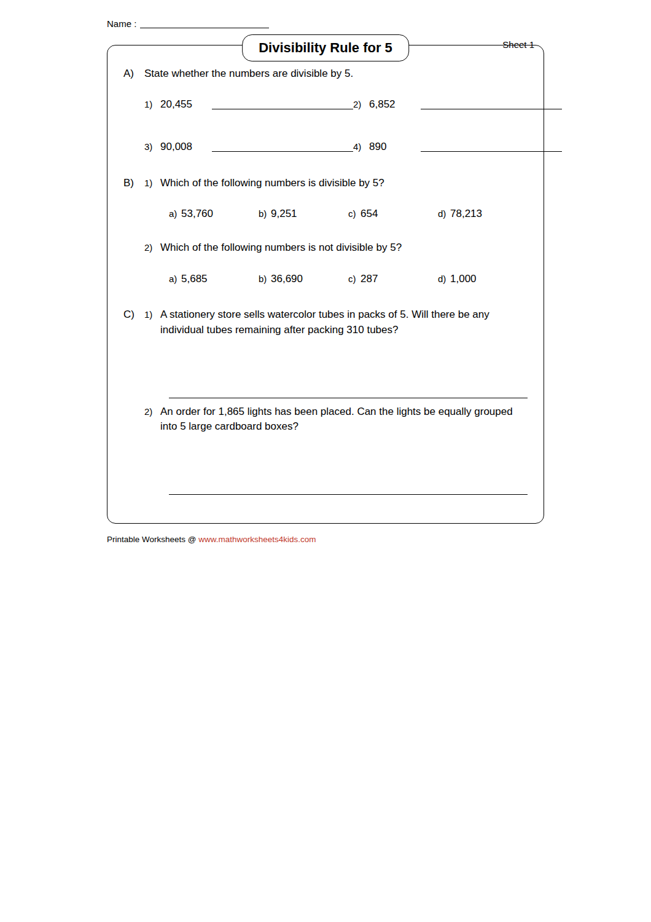Name :
Sheet 1
Divisibility Rule for 5
A)
State whether the numbers are divisible by 5.
| 1) 20,455 | 2) 6,852 |
| 3) 90,008 | 4) 890 |
B)
1)
Which of the following numbers is divisible by 5?
a) 53,760
b) 9,251
c) 654
d) 78,213
2)
Which of the following numbers is not divisible by 5?
a) 5,685
b) 36,690
c) 287
d) 1,000
C)
1)
A stationery store sells watercolor tubes in packs of 5. Will there be any individual tubes remaining after packing 310 tubes?
2)
An order for 1,865 lights has been placed. Can the lights be equally grouped into 5 large cardboard boxes?
Printable Worksheets @ www.mathworksheets4kids.com